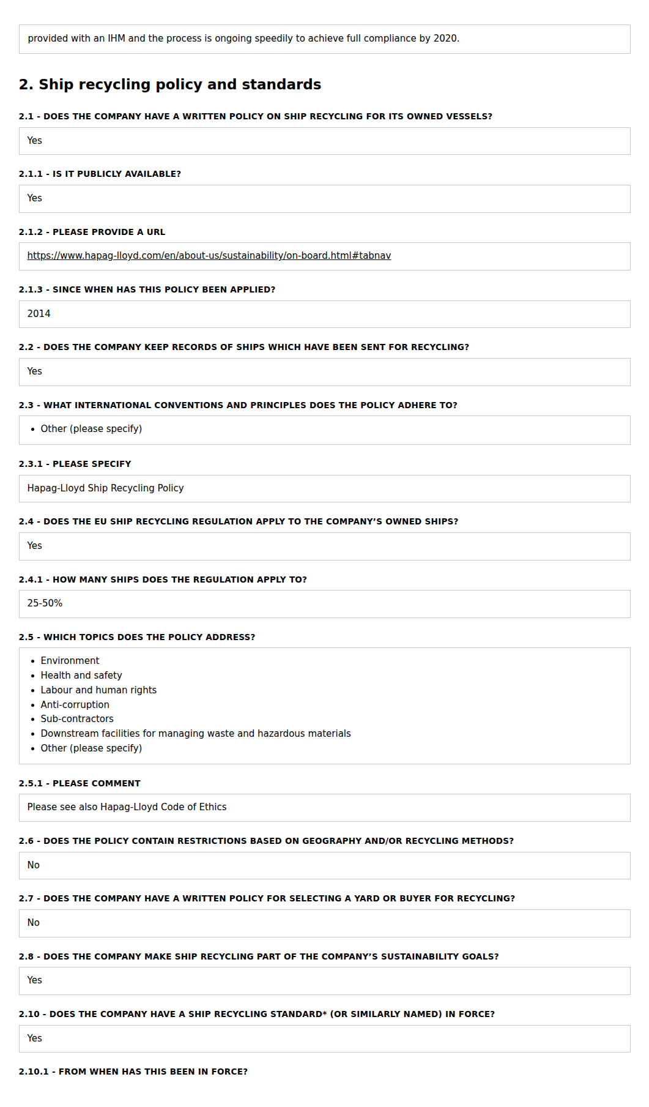provided with an IHM and the process is ongoing speedily to achieve full compliance by 2020.
2. Ship recycling policy and standards
2.1 - Does the company have a written policy on ship recycling for its owned vessels?
Yes
2.1.1 - Is it publicly available?
Yes
2.1.2 - Please provide a URL
https://www.hapag-lloyd.com/en/about-us/sustainability/on-board.html#tabnav
2.1.3 - Since when has this policy been applied?
2014
2.2 - Does the company keep records of ships which have been sent for recycling?
Yes
2.3 - What international conventions and principles does the policy adhere to?
Other (please specify)
2.3.1 - Please specify
Hapag-Lloyd Ship Recycling Policy
2.4 - Does the EU Ship Recycling Regulation apply to the company’s owned ships?
Yes
2.4.1 - How many ships does the regulation apply to?
25-50%
2.5 - Which topics does the policy address?
Environment
Health and safety
Labour and human rights
Anti-corruption
Sub-contractors
Downstream facilities for managing waste and hazardous materials
Other (please specify)
2.5.1 - Please comment
Please see also Hapag-Lloyd Code of Ethics
2.6 - Does the policy contain restrictions based on geography and/or recycling methods?
No
2.7 - Does the company have a written policy for selecting a yard or buyer for recycling?
No
2.8 - Does the company make ship recycling part of the company’s sustainability goals?
Yes
2.10 - Does the company have a ship recycling standard* (or similarly named) in force?
Yes
2.10.1 - From when has this been in force?